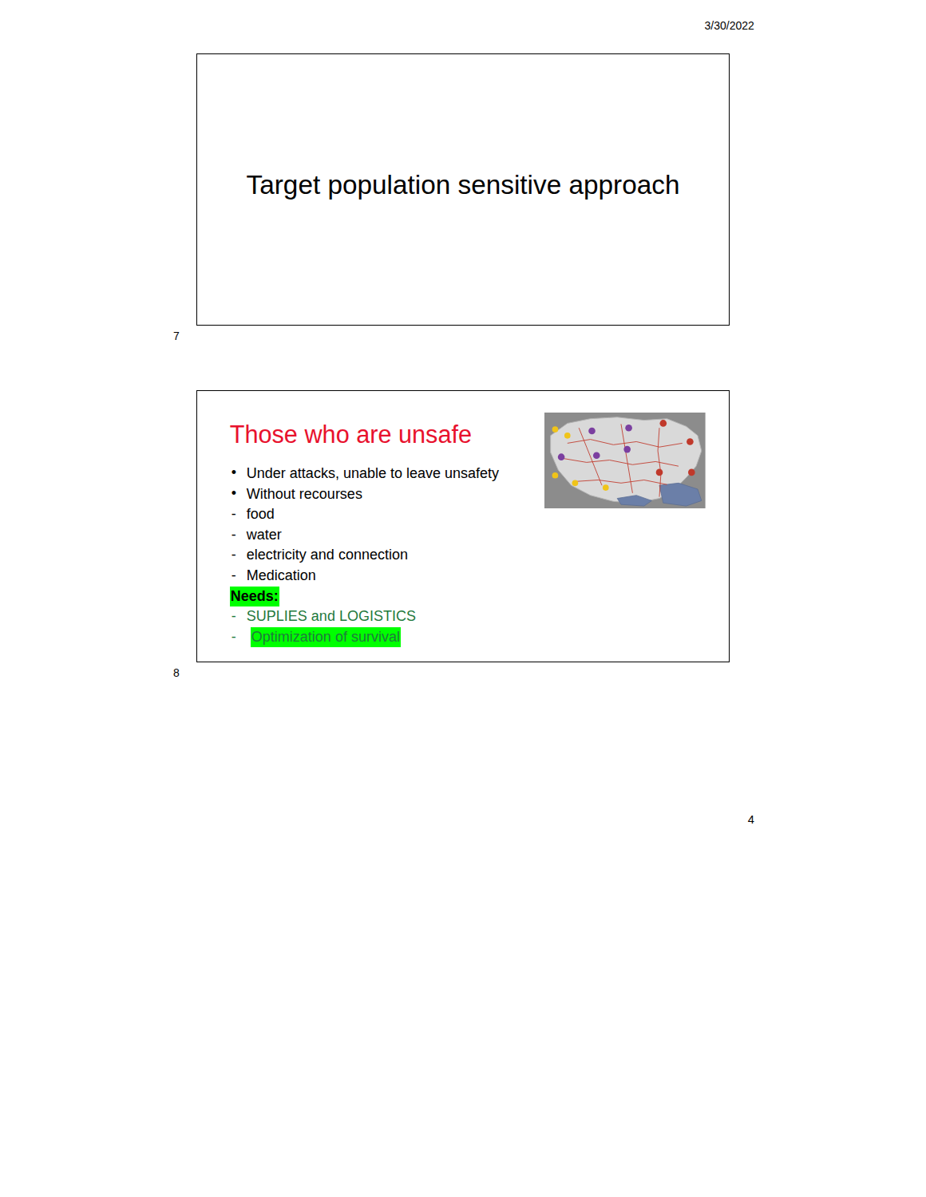3/30/2022
Target population sensitive approach
7
Those who are unsafe
Under attacks, unable to leave unsafety
Without recourses
food
water
electricity and connection
Medication
Needs:
SUPLIES and LOGISTICS
Optimization of survival
8
4